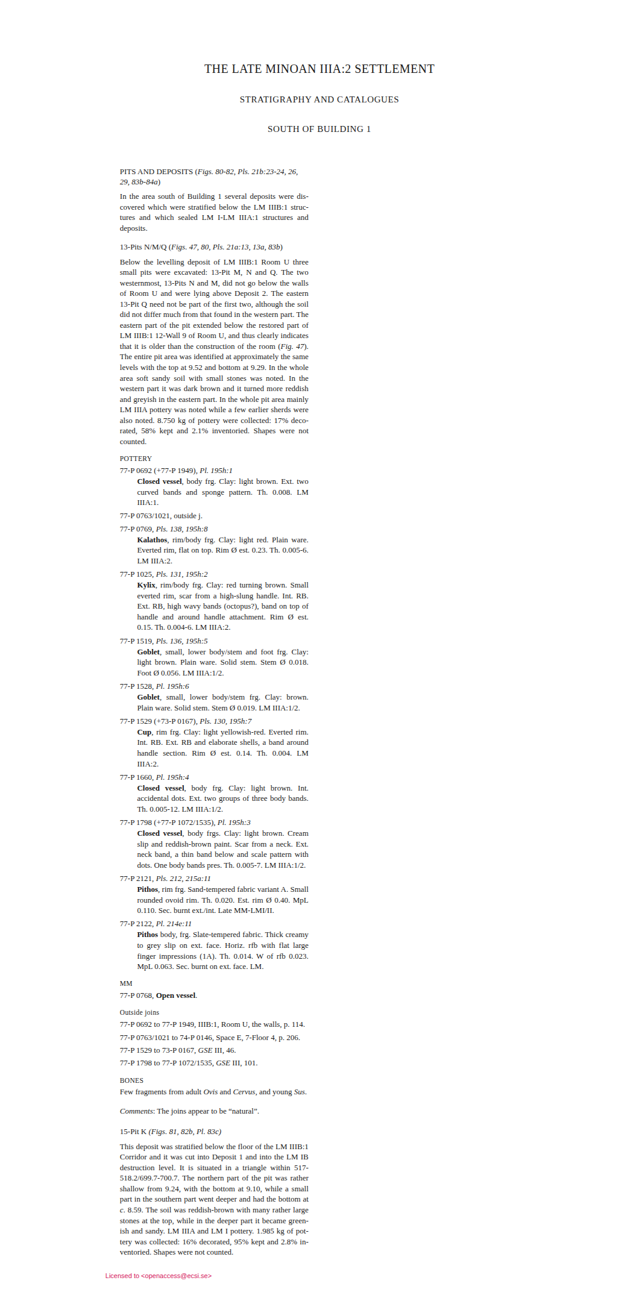THE LATE MINOAN IIIA:2 SETTLEMENT
STRATIGRAPHY AND CATALOGUES
SOUTH OF BUILDING 1
PITS AND DEPOSITS (Figs. 80-82, Pls. 21b:23-24, 26, 29, 83b-84a)
In the area south of Building 1 several deposits were discovered which were stratified below the LM IIIB:1 structures and which sealed LM I-LM IIIA:1 structures and deposits.
13-Pits N/M/Q (Figs. 47, 80, Pls. 21a:13, 13a, 83b)
Below the levelling deposit of LM IIIB:1 Room U three small pits were excavated: 13-Pit M, N and Q. The two westernmost, 13-Pits N and M, did not go below the walls of Room U and were lying above Deposit 2. The eastern 13-Pit Q need not be part of the first two, although the soil did not differ much from that found in the western part. The eastern part of the pit extended below the restored part of LM IIIB:1 12-Wall 9 of Room U, and thus clearly indicates that it is older than the construction of the room (Fig. 47). The entire pit area was identified at approximately the same levels with the top at 9.52 and bottom at 9.29. In the whole area soft sandy soil with small stones was noted. In the western part it was dark brown and it turned more reddish and greyish in the eastern part. In the whole pit area mainly LM IIIA pottery was noted while a few earlier sherds were also noted. 8.750 kg of pottery were collected: 17% decorated, 58% kept and 2.1% inventoried. Shapes were not counted.
POTTERY
77-P 0692 (+77-P 1949), Pl. 195h:1 Closed vessel, body frg. Clay: light brown. Ext. two curved bands and sponge pattern. Th. 0.008. LM IIIA:1.
77-P 0763/1021, outside j.
77-P 0769, Pls. 138, 195h:8 Kalathos, rim/body frg. Clay: light red. Plain ware. Everted rim, flat on top. Rim Ø est. 0.23. Th. 0.005-6. LM IIIA:2.
77-P 1025, Pls. 131, 195h:2 Kylix, rim/body frg. Clay: red turning brown. Small everted rim, scar from a high-slung handle. Int. RB. Ext. RB, high wavy bands (octopus?), band on top of handle and around handle attachment. Rim Ø est. 0.15. Th. 0.004-6. LM IIIA:2.
77-P 1519, Pls. 136, 195h:5 Goblet, small, lower body/stem and foot frg. Clay: light brown. Plain ware. Solid stem. Stem Ø 0.018. Foot Ø 0.056. LM IIIA:1/2.
77-P 1528, Pl. 195h:6 Goblet, small, lower body/stem frg. Clay: brown. Plain ware. Solid stem. Stem Ø 0.019. LM IIIA:1/2.
77-P 1529 (+73-P 0167), Pls. 130, 195h:7 Cup, rim frg. Clay: light yellowish-red. Everted rim. Int. RB. Ext. RB and elaborate shells, a band around handle section. Rim Ø est. 0.14. Th. 0.004. LM IIIA:2.
77-P 1660, Pl. 195h:4 Closed vessel, body frg. Clay: light brown. Int. accidental dots. Ext. two groups of three body bands. Th. 0.005-12. LM IIIA:1/2.
77-P 1798 (+77-P 1072/1535), Pl. 195h:3 Closed vessel, body frgs. Clay: light brown. Cream slip and reddish-brown paint. Scar from a neck. Ext. neck band, a thin band below and scale pattern with dots. One body bands pres. Th. 0.005-7. LM IIIA:1/2.
77-P 2121, Pls. 212, 215a:11 Pithos, rim frg. Sand-tempered fabric variant A. Small rounded ovoid rim. Th. 0.020. Est. rim Ø 0.40. MpL 0.110. Sec. burnt ext./int. Late MM-LMI/II.
77-P 2122, Pl. 214e:11 Pithos body, frg. Slate-tempered fabric. Thick creamy to grey slip on ext. face. Horiz. rfb with flat large finger impressions (1A). Th. 0.014. W of rfb 0.023. MpL 0.063. Sec. burnt on ext. face. LM.
MM
77-P 0768, Open vessel.
Outside joins
77-P 0692 to 77-P 1949, IIIB:1, Room U, the walls, p. 114.
77-P 0763/1021 to 74-P 0146, Space E, 7-Floor 4, p. 206.
77-P 1529 to 73-P 0167, GSE III, 46.
77-P 1798 to 77-P 1072/1535, GSE III, 101.
BONES
Few fragments from adult Ovis and Cervus, and young Sus.
Comments: The joins appear to be “natural”.
15-Pit K (Figs. 81, 82b, Pl. 83c)
This deposit was stratified below the floor of the LM IIIB:1 Corridor and it was cut into Deposit 1 and into the LM IB destruction level. It is situated in a triangle within 517-518.2/699.7-700.7. The northern part of the pit was rather shallow from 9.24, with the bottom at 9.10, while a small part in the southern part went deeper and had the bottom at c. 8.59. The soil was reddish-brown with many rather large stones at the top, while in the deeper part it became greenish and sandy. LM IIIA and LM I pottery. 1.985 kg of pottery was collected: 16% decorated, 95% kept and 2.8% inventoried. Shapes were not counted.
Licensed to <openaccess@ecsi.se>